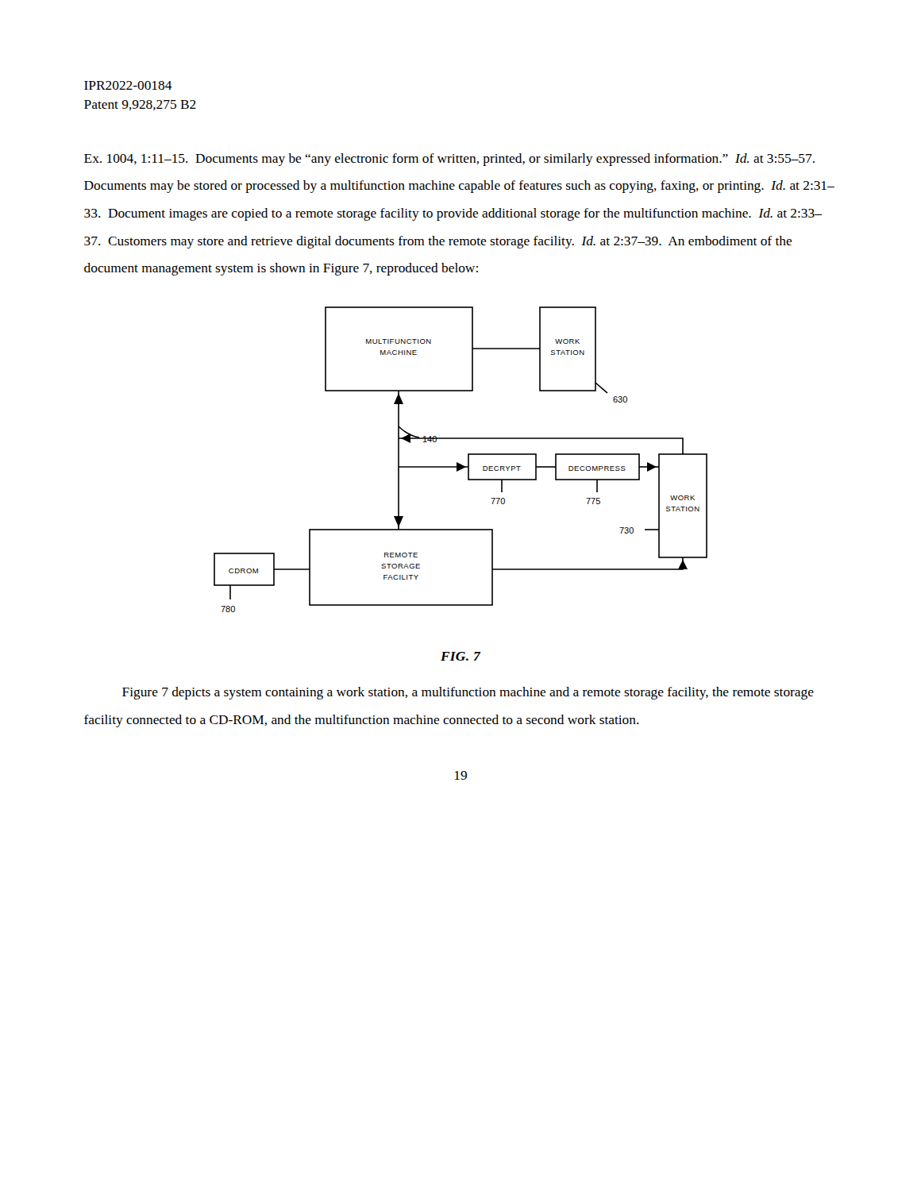IPR2022-00184
Patent 9,928,275 B2
Ex. 1004, 1:11–15. Documents may be “any electronic form of written, printed, or similarly expressed information.” Id. at 3:55–57. Documents may be stored or processed by a multifunction machine capable of features such as copying, faxing, or printing. Id. at 2:31–33. Document images are copied to a remote storage facility to provide additional storage for the multifunction machine. Id. at 2:33–37. Customers may store and retrieve digital documents from the remote storage facility. Id. at 2:37–39. An embodiment of the document management system is shown in Figure 7, reproduced below:
MULTIFUNCTION MACHINE WORK STATION REMOTE STORAGE FACILITY CDROM DECRYPT DECOMPRESS WORK STATION 630 140 770 775 730 780
FIG. 7
Figure 7 depicts a system containing a work station, a multifunction machine and a remote storage facility, the remote storage facility connected to a CD-ROM, and the multifunction machine connected to a second work station.
19